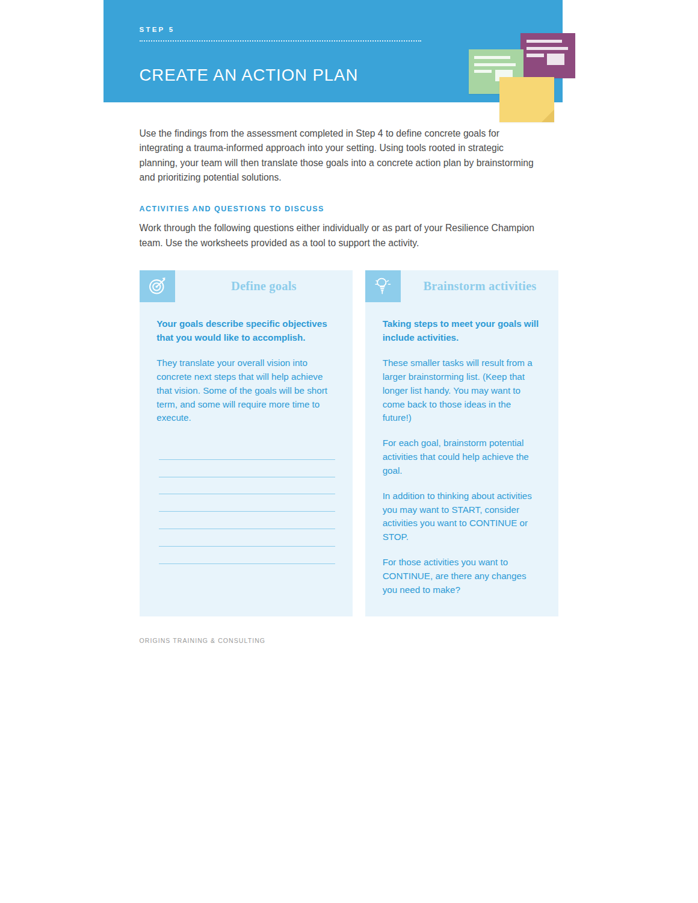Step 5
Create an Action Plan
Use the findings from the assessment completed in Step 4 to define concrete goals for integrating a trauma-informed approach into your setting. Using tools rooted in strategic planning, your team will then translate those goals into a concrete action plan by brainstorming and prioritizing potential solutions.
Activities and Questions to Discuss
Work through the following questions either individually or as part of your Resilience Champion team. Use the worksheets provided as a tool to support the activity.
Define goals
Your goals describe specific objectives that you would like to accomplish.
They translate your overall vision into concrete next steps that will help achieve that vision. Some of the goals will be short term, and some will require more time to execute.
Brainstorm activities
Taking steps to meet your goals will include activities.
These smaller tasks will result from a larger brainstorming list. (Keep that longer list handy. You may want to come back to those ideas in the future!)
For each goal, brainstorm potential activities that could help achieve the goal.
In addition to thinking about activities you may want to START, consider activities you want to CONTINUE or STOP.
For those activities you want to CONTINUE, are there any changes you need to make?
Origins Training & Consulting